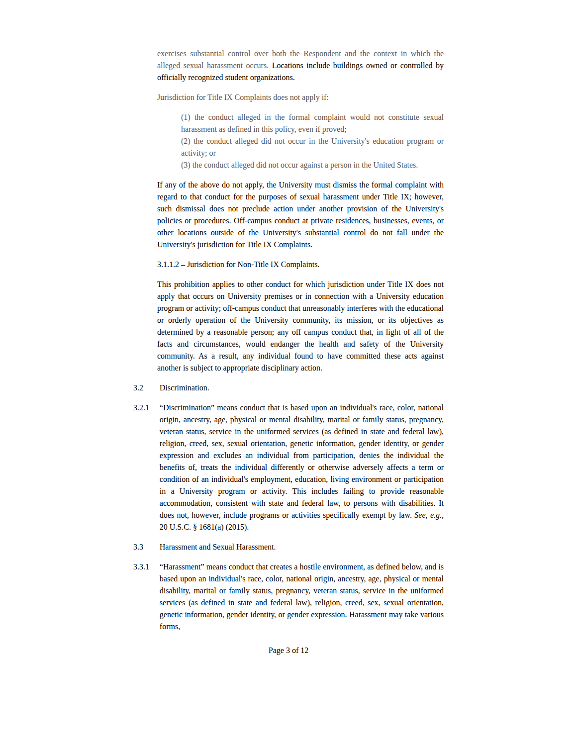exercises substantial control over both the Respondent and the context in which the alleged sexual harassment occurs. Locations include buildings owned or controlled by officially recognized student organizations.
Jurisdiction for Title IX Complaints does not apply if:
(1) the conduct alleged in the formal complaint would not constitute sexual harassment as defined in this policy, even if proved;
(2) the conduct alleged did not occur in the University's education program or activity; or
(3) the conduct alleged did not occur against a person in the United States.
If any of the above do not apply, the University must dismiss the formal complaint with regard to that conduct for the purposes of sexual harassment under Title IX; however, such dismissal does not preclude action under another provision of the University's policies or procedures. Off-campus conduct at private residences, businesses, events, or other locations outside of the University's substantial control do not fall under the University's jurisdiction for Title IX Complaints.
3.1.1.2 – Jurisdiction for Non-Title IX Complaints.
This prohibition applies to other conduct for which jurisdiction under Title IX does not apply that occurs on University premises or in connection with a University education program or activity; off-campus conduct that unreasonably interferes with the educational or orderly operation of the University community, its mission, or its objectives as determined by a reasonable person; any off campus conduct that, in light of all of the facts and circumstances, would endanger the health and safety of the University community. As a result, any individual found to have committed these acts against another is subject to appropriate disciplinary action.
3.2
Discrimination.
3.2.1
“Discrimination” means conduct that is based upon an individual's race, color, national origin, ancestry, age, physical or mental disability, marital or family status, pregnancy, veteran status, service in the uniformed services (as defined in state and federal law), religion, creed, sex, sexual orientation, genetic information, gender identity, or gender expression and excludes an individual from participation, denies the individual the benefits of, treats the individual differently or otherwise adversely affects a term or condition of an individual's employment, education, living environment or participation in a University program or activity. This includes failing to provide reasonable accommodation, consistent with state and federal law, to persons with disabilities. It does not, however, include programs or activities specifically exempt by law. See, e.g., 20 U.S.C. § 1681(a) (2015).
3.3
Harassment and Sexual Harassment.
3.3.1
“Harassment” means conduct that creates a hostile environment, as defined below, and is based upon an individual's race, color, national origin, ancestry, age, physical or mental disability, marital or family status, pregnancy, veteran status, service in the uniformed services (as defined in state and federal law), religion, creed, sex, sexual orientation, genetic information, gender identity, or gender expression. Harassment may take various forms,
Page 3 of 12